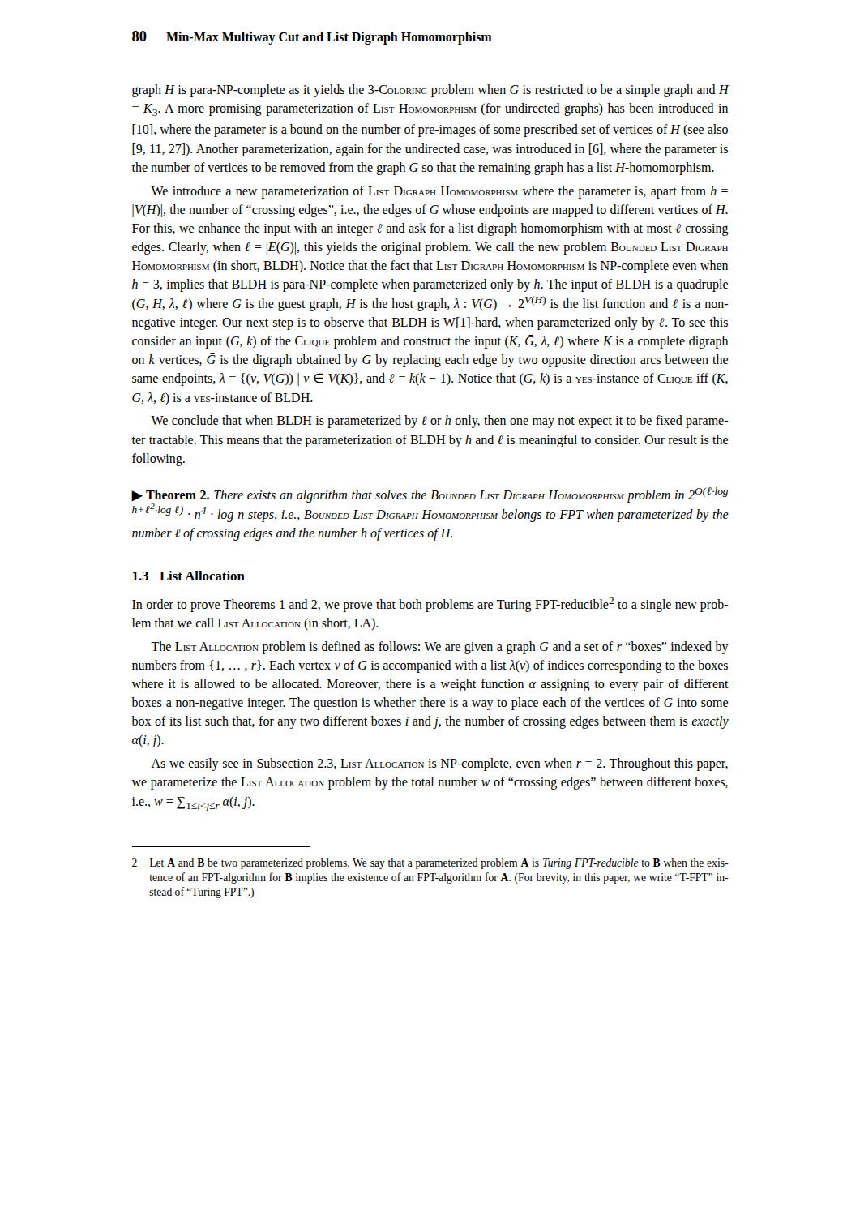80 Min-Max Multiway Cut and List Digraph Homomorphism
graph H is para-NP-complete as it yields the 3-Coloring problem when G is restricted to be a simple graph and H = K3. A more promising parameterization of List Homomorphism (for undirected graphs) has been introduced in [10], where the parameter is a bound on the number of pre-images of some prescribed set of vertices of H (see also [9, 11, 27]). Another parameterization, again for the undirected case, was introduced in [6], where the parameter is the number of vertices to be removed from the graph G so that the remaining graph has a list H-homomorphism.
We introduce a new parameterization of List Digraph Homomorphism where the parameter is, apart from h = |V(H)|, the number of “crossing edges”, i.e., the edges of G whose endpoints are mapped to different vertices of H. For this, we enhance the input with an integer ℓ and ask for a list digraph homomorphism with at most ℓ crossing edges. Clearly, when ℓ = |E(G)|, this yields the original problem. We call the new problem Bounded List Digraph Homomorphism (in short, BLDH). Notice that the fact that List Digraph Homomorphism is NP-complete even when h = 3, implies that BLDH is para-NP-complete when parameterized only by h. The input of BLDH is a quadruple (G, H, λ, ℓ) where G is the guest graph, H is the host graph, λ : V(G) → 2V(H) is the list function and ℓ is a non-negative integer. Our next step is to observe that BLDH is W[1]-hard, when parameterized only by ℓ. To see this consider an input (G, k) of the Clique problem and construct the input (K, Ḡ, λ, ℓ) where K is a complete digraph on k vertices, Ḡ is the digraph obtained by G by replacing each edge by two opposite direction arcs between the same endpoints, λ = {(v, V(G)) | v ∈ V(K)}, and ℓ = k(k − 1). Notice that (G, k) is a yes-instance of Clique iff (K, Ḡ, λ, ℓ) is a yes-instance of BLDH.
We conclude that when BLDH is parameterized by ℓ or h only, then one may not expect it to be fixed parameter tractable. This means that the parameterization of BLDH by h and ℓ is meaningful to consider. Our result is the following.
▶ Theorem 2. There exists an algorithm that solves the Bounded List Digraph Homomorphism problem in 2O(ℓ·log h+ℓ2·log ℓ) · n4 · log n steps, i.e., Bounded List Digraph Homomorphism belongs to FPT when parameterized by the number ℓ of crossing edges and the number h of vertices of H.
1.3 List Allocation
In order to prove Theorems 1 and 2, we prove that both problems are Turing FPT-reducible2 to a single new problem that we call List Allocation (in short, LA).
The List Allocation problem is defined as follows: We are given a graph G and a set of r “boxes” indexed by numbers from {1, … , r}. Each vertex v of G is accompanied with a list λ(v) of indices corresponding to the boxes where it is allowed to be allocated. Moreover, there is a weight function α assigning to every pair of different boxes a non-negative integer. The question is whether there is a way to place each of the vertices of G into some box of its list such that, for any two different boxes i and j, the number of crossing edges between them is exactly α(i, j).
As we easily see in Subsection 2.3, List Allocation is NP-complete, even when r = 2. Throughout this paper, we parameterize the List Allocation problem by the total number w of “crossing edges” between different boxes, i.e., w = ∑1≤i<j≤r α(i, j).
2 Let A and B be two parameterized problems. We say that a parameterized problem A is Turing FPT-reducible to B when the existence of an FPT-algorithm for B implies the existence of an FPT-algorithm for A. (For brevity, in this paper, we write “T-FPT” instead of “Turing FPT”.)